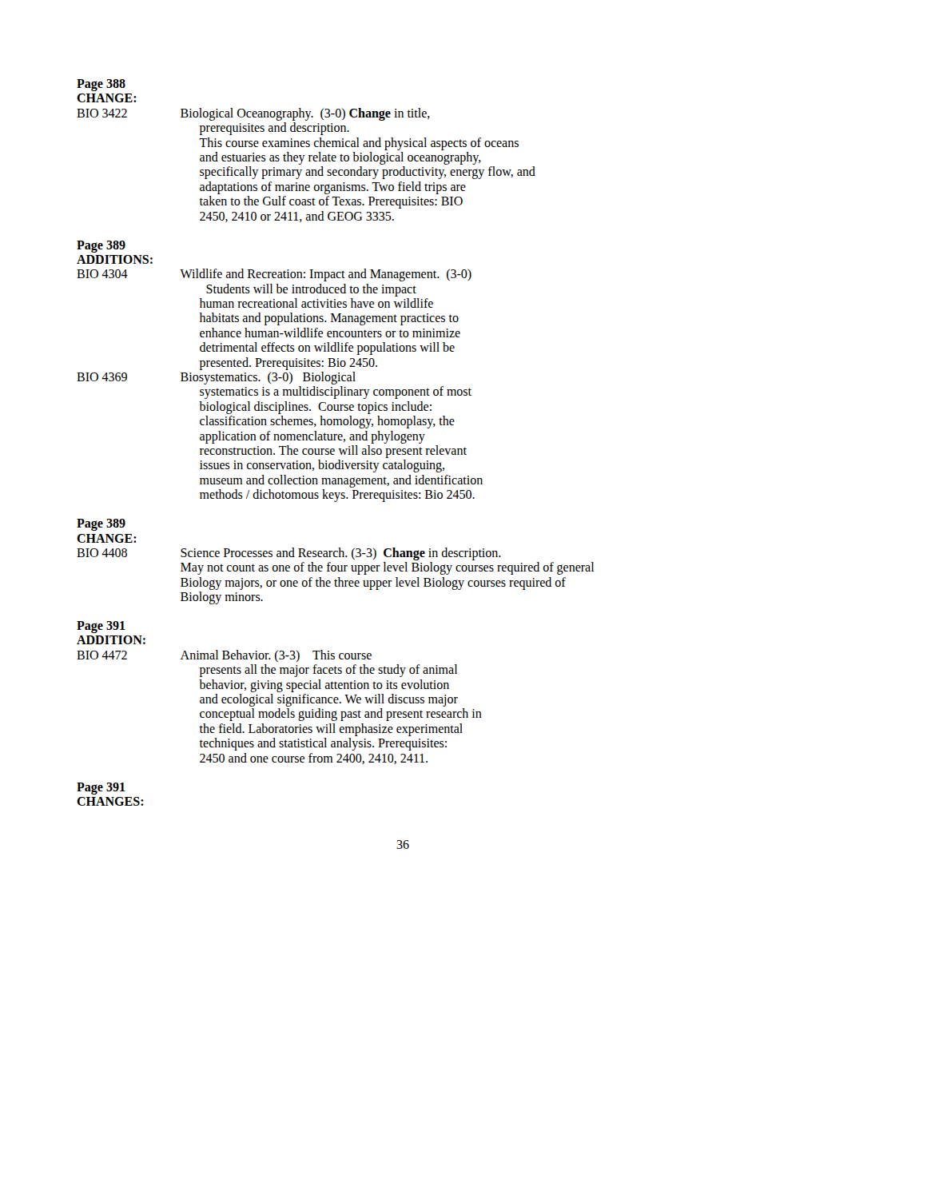Page 388
CHANGE:
BIO 3422
Biological Oceanography. (3-0) Change in title,
prerequisites and description.
This course examines chemical and physical aspects of oceans
and estuaries as they relate to biological oceanography,
specifically primary and secondary productivity, energy flow, and
adaptations of marine organisms. Two field trips are
taken to the Gulf coast of Texas. Prerequisites: BIO
2450, 2410 or 2411, and GEOG 3335.
Page 389
ADDITIONS:
BIO 4304
Wildlife and Recreation: Impact and Management. (3-0)
Students will be introduced to the impact
human recreational activities have on wildlife
habitats and populations. Management practices to
enhance human-wildlife encounters or to minimize
detrimental effects on wildlife populations will be
presented. Prerequisites: Bio 2450.
BIO 4369
Biosystematics. (3-0) Biological
systematics is a multidisciplinary component of most
biological disciplines. Course topics include:
classification schemes, homology, homoplasy, the
application of nomenclature, and phylogeny
reconstruction. The course will also present relevant
issues in conservation, biodiversity cataloguing,
museum and collection management, and identification
methods / dichotomous keys. Prerequisites: Bio 2450.
Page 389
CHANGE:
BIO 4408
Science Processes and Research. (3-3) Change in description.
May not count as one of the four upper level Biology courses required of general
Biology majors, or one of the three upper level Biology courses required of
Biology minors.
Page 391
ADDITION:
BIO 4472
Animal Behavior. (3-3) This course
presents all the major facets of the study of animal
behavior, giving special attention to its evolution
and ecological significance. We will discuss major
conceptual models guiding past and present research in
the field. Laboratories will emphasize experimental
techniques and statistical analysis. Prerequisites:
2450 and one course from 2400, 2410, 2411.
Page 391
CHANGES:
36